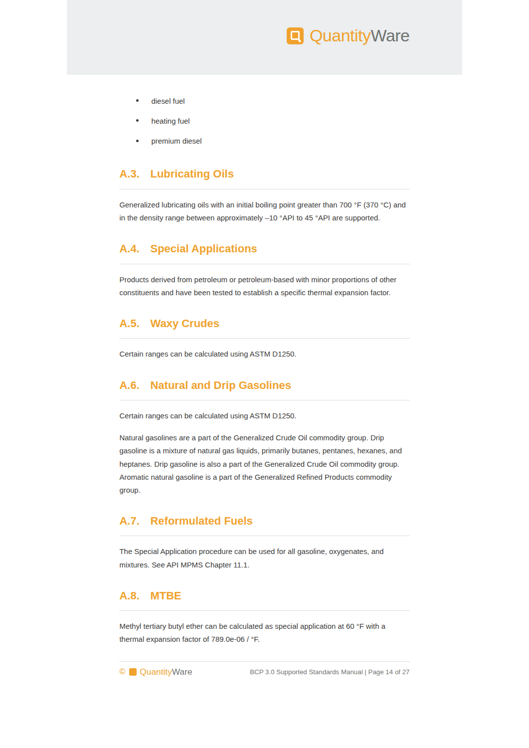Quantity Ware
diesel fuel
heating fuel
premium diesel
A.3. Lubricating Oils
Generalized lubricating oils with an initial boiling point greater than 700 °F (370 °C) and in the density range between approximately –10 °API to 45 °API are supported.
A.4. Special Applications
Products derived from petroleum or petroleum-based with minor proportions of other constituents and have been tested to establish a specific thermal expansion factor.
A.5. Waxy Crudes
Certain ranges can be calculated using ASTM D1250.
A.6. Natural and Drip Gasolines
Certain ranges can be calculated using ASTM D1250.
Natural gasolines are a part of the Generalized Crude Oil commodity group. Drip gasoline is a mixture of natural gas liquids, primarily butanes, pentanes, hexanes, and heptanes. Drip gasoline is also a part of the Generalized Crude Oil commodity group. Aromatic natural gasoline is a part of the Generalized Refined Products commodity group.
A.7. Reformulated Fuels
The Special Application procedure can be used for all gasoline, oxygenates, and mixtures. See API MPMS Chapter 11.1.
A.8. MTBE
Methyl tertiary butyl ether can be calculated as special application at 60 °F with a thermal expansion factor of 789.0e-06 / °F.
© Quantity Ware
BCP 3.0 Supported Standards Manual | Page 14 of 27